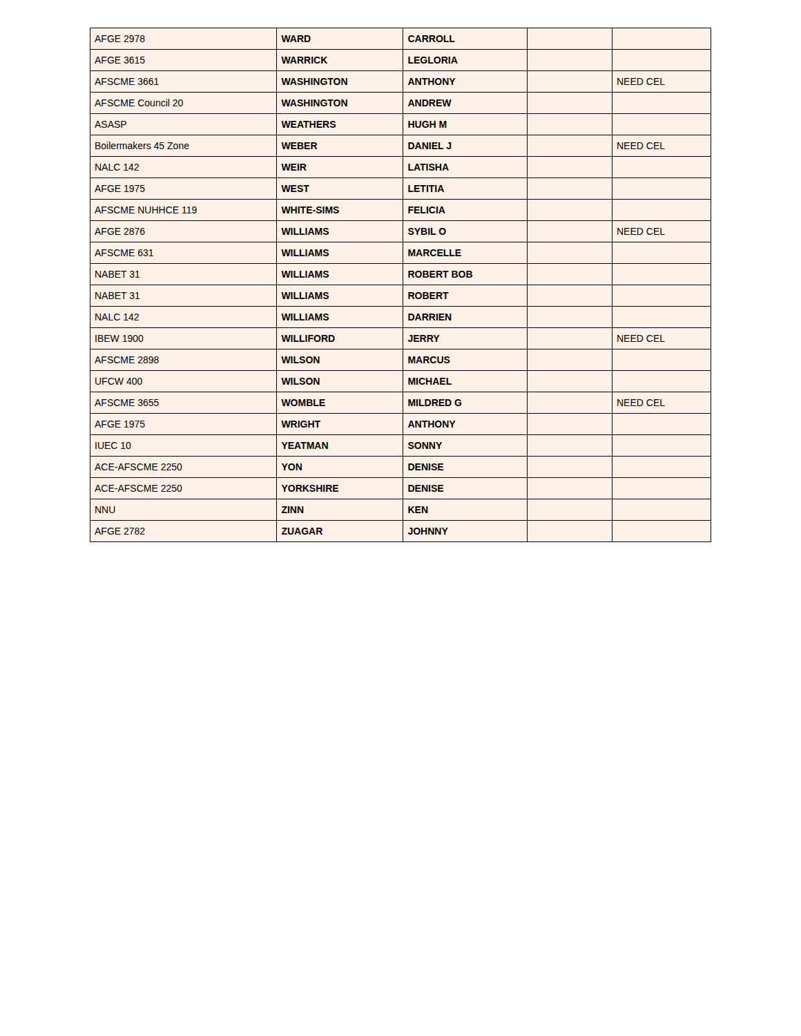| AFGE 2978 | WARD | CARROLL | | |
| AFGE 3615 | WARRICK | LEGLORIA | | |
| AFSCME 3661 | WASHINGTON | ANTHONY | | NEED CEL |
| AFSCME Council 20 | WASHINGTON | ANDREW | | |
| ASASP | WEATHERS | HUGH M | | |
| Boilermakers 45 Zone | WEBER | DANIEL J | | NEED CEL |
| NALC 142 | WEIR | LATISHA | | |
| AFGE 1975 | WEST | LETITIA | | |
| AFSCME NUHHCE 119 | WHITE-SIMS | FELICIA | | |
| AFGE 2876 | WILLIAMS | SYBIL O | | NEED CEL |
| AFSCME 631 | WILLIAMS | MARCELLE | | |
| NABET 31 | WILLIAMS | ROBERT BOB | | |
| NABET 31 | WILLIAMS | ROBERT | | |
| NALC 142 | WILLIAMS | DARRIEN | | |
| IBEW 1900 | WILLIFORD | JERRY | | NEED CEL |
| AFSCME 2898 | WILSON | MARCUS | | |
| UFCW 400 | WILSON | MICHAEL | | |
| AFSCME 3655 | WOMBLE | MILDRED G | | NEED CEL |
| AFGE 1975 | WRIGHT | ANTHONY | | |
| IUEC 10 | YEATMAN | SONNY | | |
| ACE-AFSCME 2250 | YON | DENISE | | |
| ACE-AFSCME 2250 | YORKSHIRE | DENISE | | |
| NNU | ZINN | KEN | | |
| AFGE 2782 | ZUAGAR | JOHNNY | | |